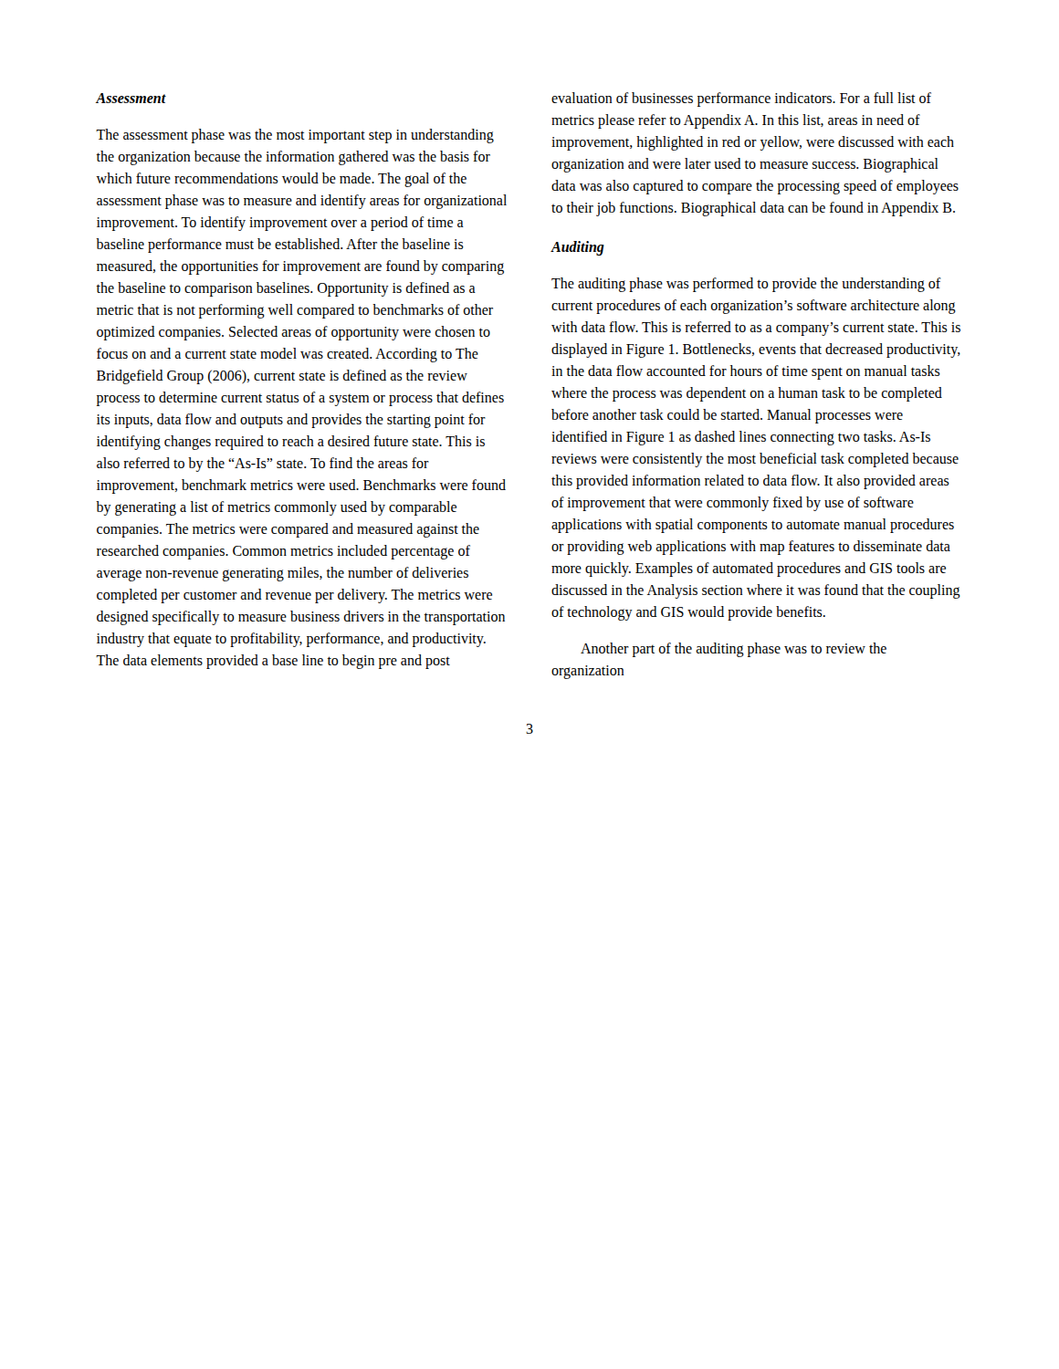Assessment
The assessment phase was the most important step in understanding the organization because the information gathered was the basis for which future recommendations would be made. The goal of the assessment phase was to measure and identify areas for organizational improvement. To identify improvement over a period of time a baseline performance must be established. After the baseline is measured, the opportunities for improvement are found by comparing the baseline to comparison baselines. Opportunity is defined as a metric that is not performing well compared to benchmarks of other optimized companies. Selected areas of opportunity were chosen to focus on and a current state model was created. According to The Bridgefield Group (2006), current state is defined as the review process to determine current status of a system or process that defines its inputs, data flow and outputs and provides the starting point for identifying changes required to reach a desired future state. This is also referred to by the “As-Is” state. To find the areas for improvement, benchmark metrics were used. Benchmarks were found by generating a list of metrics commonly used by comparable companies. The metrics were compared and measured against the researched companies. Common metrics included percentage of average non-revenue generating miles, the number of deliveries completed per customer and revenue per delivery. The metrics were designed specifically to measure business drivers in the transportation industry that equate to profitability, performance, and productivity. The data elements provided a base line to begin pre and post evaluation of businesses performance indicators. For a full list of metrics please refer to Appendix A. In this list, areas in need of improvement, highlighted in red or yellow, were discussed with each organization and were later used to measure success. Biographical data was also captured to compare the processing speed of employees to their job functions. Biographical data can be found in Appendix B.
Auditing
The auditing phase was performed to provide the understanding of current procedures of each organization’s software architecture along with data flow. This is referred to as a company’s current state. This is displayed in Figure 1. Bottlenecks, events that decreased productivity, in the data flow accounted for hours of time spent on manual tasks where the process was dependent on a human task to be completed before another task could be started. Manual processes were identified in Figure 1 as dashed lines connecting two tasks. As-Is reviews were consistently the most beneficial task completed because this provided information related to data flow. It also provided areas of improvement that were commonly fixed by use of software applications with spatial components to automate manual procedures or providing web applications with map features to disseminate data more quickly. Examples of automated procedures and GIS tools are discussed in the Analysis section where it was found that the coupling of technology and GIS would provide benefits.
Another part of the auditing phase was to review the organization
3